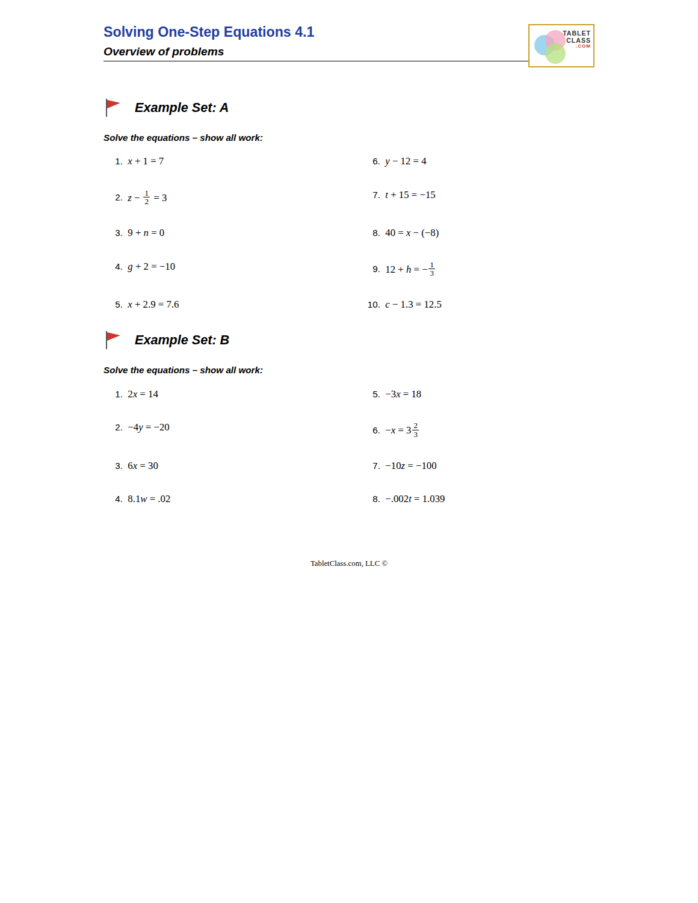Solving One-Step Equations 4.1
TABLET CLASS .COM
Overview of problems
Example Set: A
Solve the equations – show all work:
1. x + 1 = 7
2. z − 12 = 3
3. 9 + n = 0
4. g + 2 = −10
5. x + 2.9 = 7.6
6. y − 12 = 4
7. t + 15 = −15
8. 40 = x − (−8)
9. 12 + h = −13
10. c − 1.3 = 12.5
Example Set: B
Solve the equations – show all work:
1. 2x = 14
2.−4y = −20
3. 6x = 30
4. 8.1w = .02
5.−3x = 18
6.−x = 323
7.−10z = −100
8.−.002t = 1.039
TabletClass.com, LLC ©